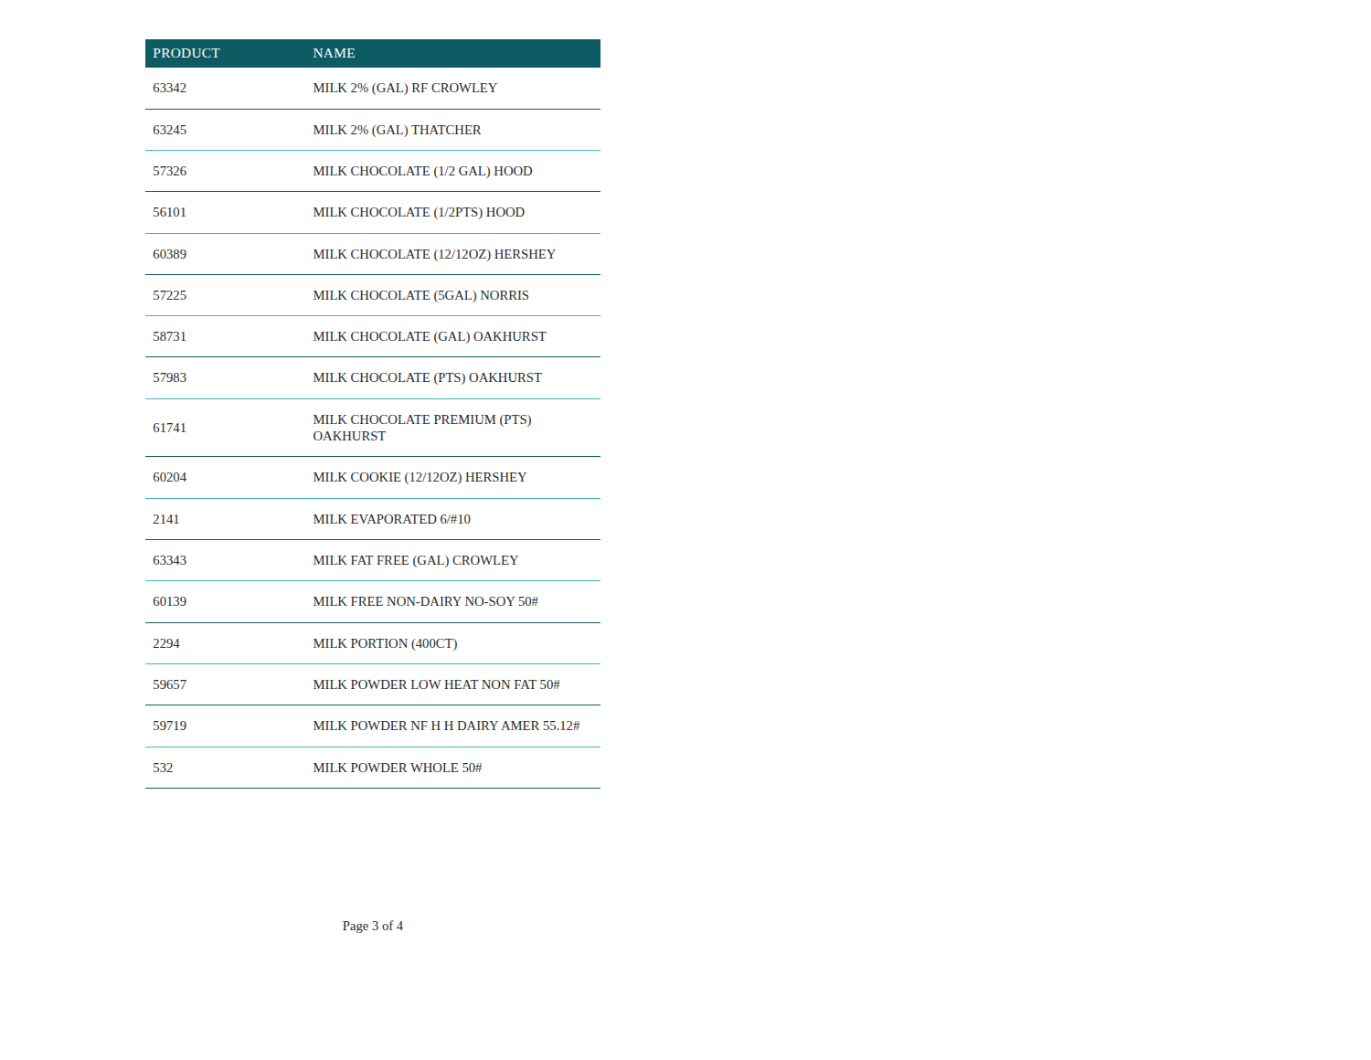| PRODUCT | NAME |
| --- | --- |
| 63342 | MILK 2% (GAL) RF CROWLEY |
| 63245 | MILK 2% (GAL) THATCHER |
| 57326 | MILK CHOCOLATE (1/2 GAL) HOOD |
| 56101 | MILK CHOCOLATE (1/2PTS) HOOD |
| 60389 | MILK CHOCOLATE (12/12OZ) HERSHEY |
| 57225 | MILK CHOCOLATE (5GAL) NORRIS |
| 58731 | MILK CHOCOLATE (GAL) OAKHURST |
| 57983 | MILK CHOCOLATE (PTS) OAKHURST |
| 61741 | MILK CHOCOLATE PREMIUM (PTS) OAKHURST |
| 60204 | MILK COOKIE (12/12OZ) HERSHEY |
| 2141 | MILK EVAPORATED 6/#10 |
| 63343 | MILK FAT FREE (GAL) CROWLEY |
| 60139 | MILK FREE NON-DAIRY NO-SOY 50# |
| 2294 | MILK PORTION (400CT) |
| 59657 | MILK POWDER LOW HEAT NON FAT 50# |
| 59719 | MILK POWDER NF H H DAIRY AMER 55.12# |
| 532 | MILK POWDER WHOLE 50# |
Page 3 of 4